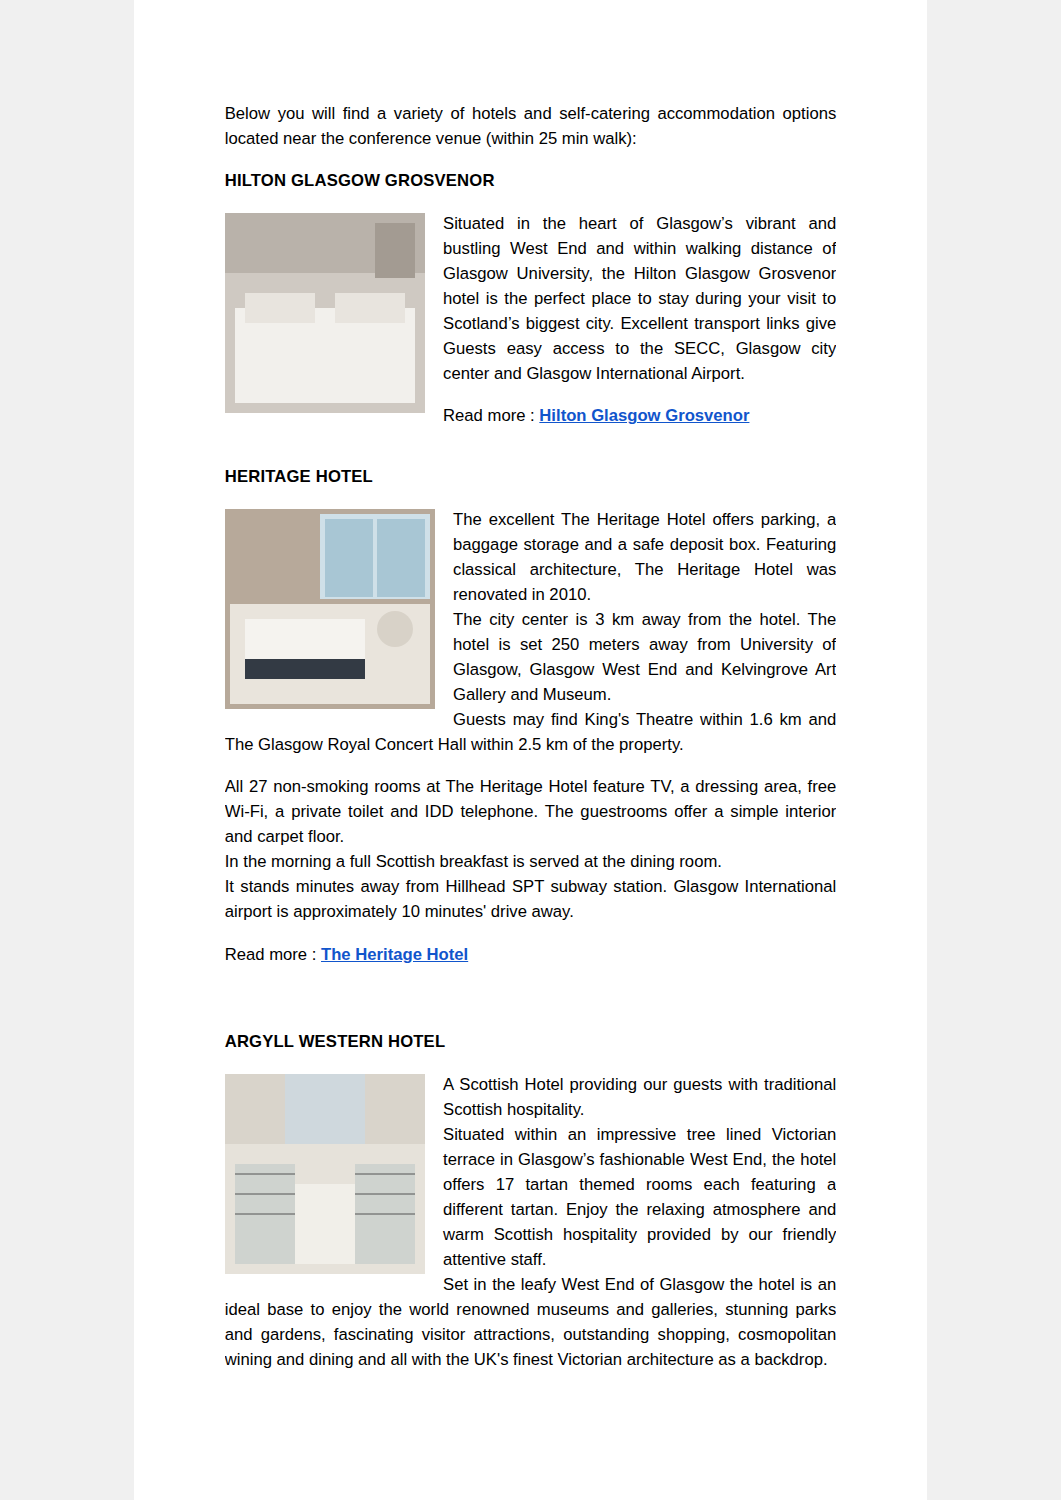Below you will find a variety of hotels and self-catering accommodation options located near the conference venue (within 25 min walk):
Hilton Glasgow Grosvenor
Situated in the heart of Glasgow’s vibrant and bustling West End and within walking distance of Glasgow University, the Hilton Glasgow Grosvenor hotel is the perfect place to stay during your visit to Scotland’s biggest city. Excellent transport links give Guests easy access to the SECC, Glasgow city center and Glasgow International Airport.
Read more : Hilton Glasgow Grosvenor
Heritage Hotel
The excellent The Heritage Hotel offers parking, a baggage storage and a safe deposit box. Featuring classical architecture, The Heritage Hotel was renovated in 2010.
The city center is 3 km away from the hotel. The hotel is set 250 meters away from University of Glasgow, Glasgow West End and Kelvingrove Art Gallery and Museum.
Guests may find King's Theatre within 1.6 km and The Glasgow Royal Concert Hall within 2.5 km of the property.
All 27 non-smoking rooms at The Heritage Hotel feature TV, a dressing area, free Wi-Fi, a private toilet and IDD telephone. The guestrooms offer a simple interior and carpet floor.
In the morning a full Scottish breakfast is served at the dining room.
It stands minutes away from Hillhead SPT subway station. Glasgow International airport is approximately 10 minutes' drive away.
Read more : The Heritage Hotel
Argyll Western Hotel
A Scottish Hotel providing our guests with traditional Scottish hospitality.
Situated within an impressive tree lined Victorian terrace in Glasgow’s fashionable West End, the hotel offers 17 tartan themed rooms each featuring a different tartan. Enjoy the relaxing atmosphere and warm Scottish hospitality provided by our friendly attentive staff.
Set in the leafy West End of Glasgow the hotel is an ideal base to enjoy the world renowned museums and galleries, stunning parks and gardens, fascinating visitor attractions, outstanding shopping, cosmopolitan wining and dining and all with the UK's finest Victorian architecture as a backdrop.